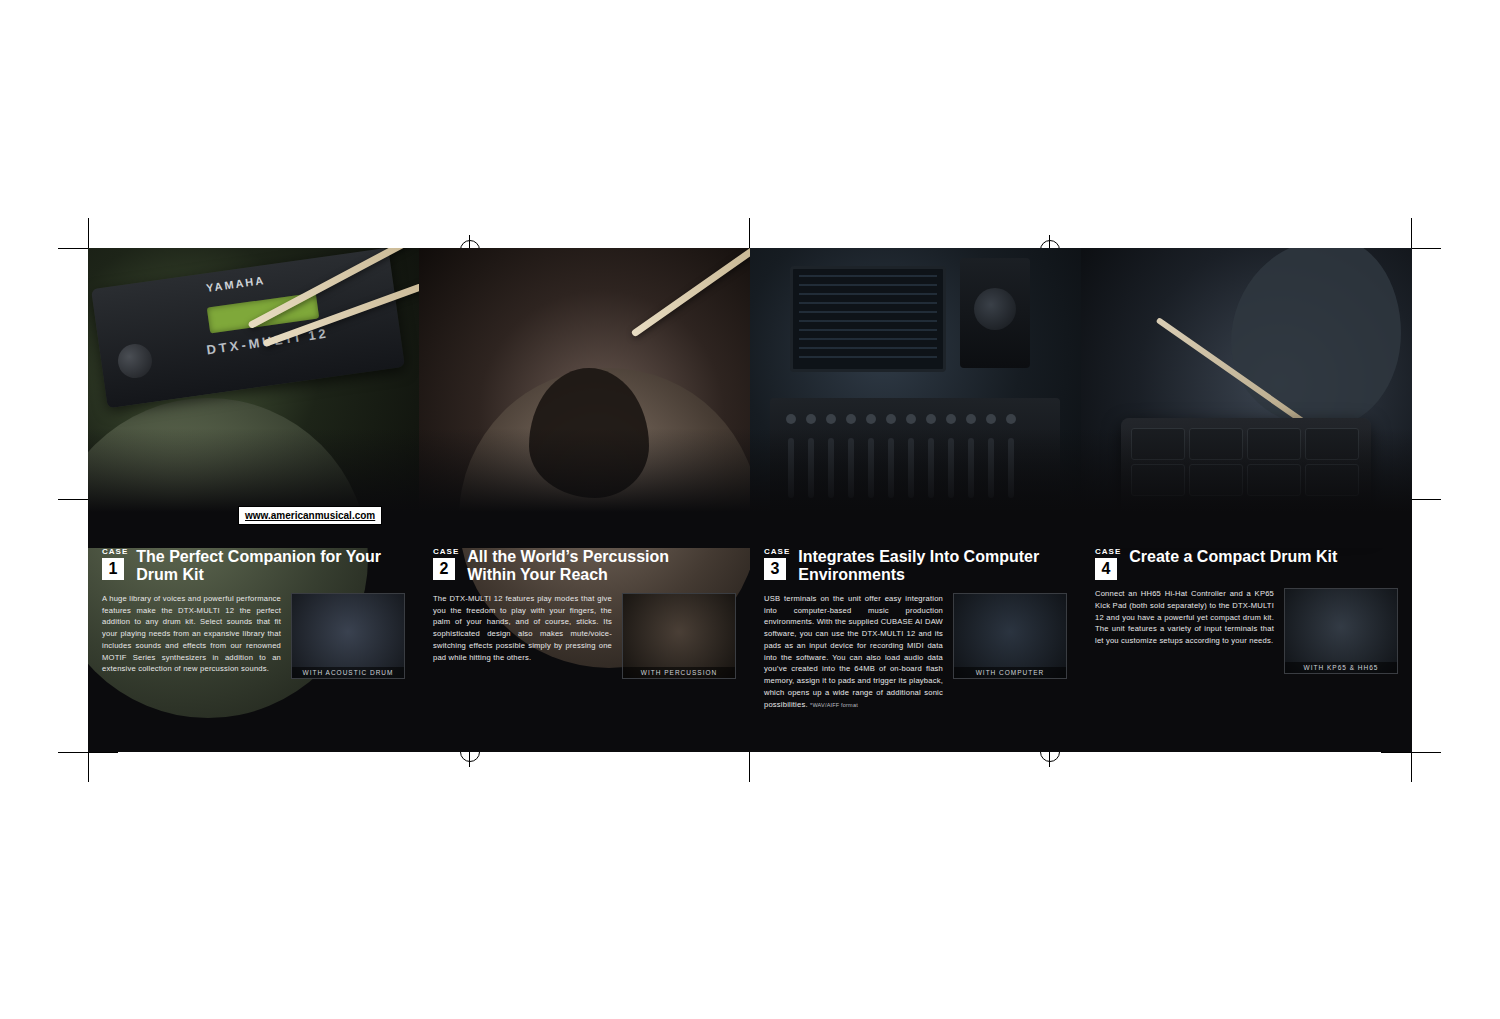www.americanmusical.com
YAMAHA
DTX-MULTI 12
CASE
1
The Perfect Companion for Your
Drum Kit
A huge library of voices and powerful performance features make the DTX-MULTI 12 the perfect addition to any drum kit. Select sounds that fit your playing needs from an expansive library that includes sounds and effects from our renowned MOTIF Series synthesizers in addition to an extensive collection of new percussion sounds.
WITH ACOUSTIC DRUM
CASE
2
All the World’s Percussion
Within Your Reach
The DTX-MULTI 12 features play modes that give you the freedom to play with your fingers, the palm of your hands, and of course, sticks. Its sophisticated design also makes mute/voice-switching effects possible simply by pressing one pad while hitting the others.
WITH PERCUSSION
CASE
3
Integrates Easily Into Computer
Environments
USB terminals on the unit offer easy integration into computer-based music production environments. With the supplied CUBASE AI DAW software, you can use the DTX-MULTI 12 and its pads as an input device for recording MIDI data into the software. You can also load audio data you’ve created into the 64MB of on-board flash memory, assign it to pads and trigger its playback, which opens up a wide range of additional sonic possibilities. *WAV/AIFF format
WITH COMPUTER
CASE
4
Create a Compact Drum Kit
Connect an HH65 Hi-Hat Controller and a KP65 Kick Pad (both sold separately) to the DTX-MULTI 12 and you have a powerful yet compact drum kit. The unit features a variety of input terminals that let you customize setups according to your needs.
WITH KP65 & HH65